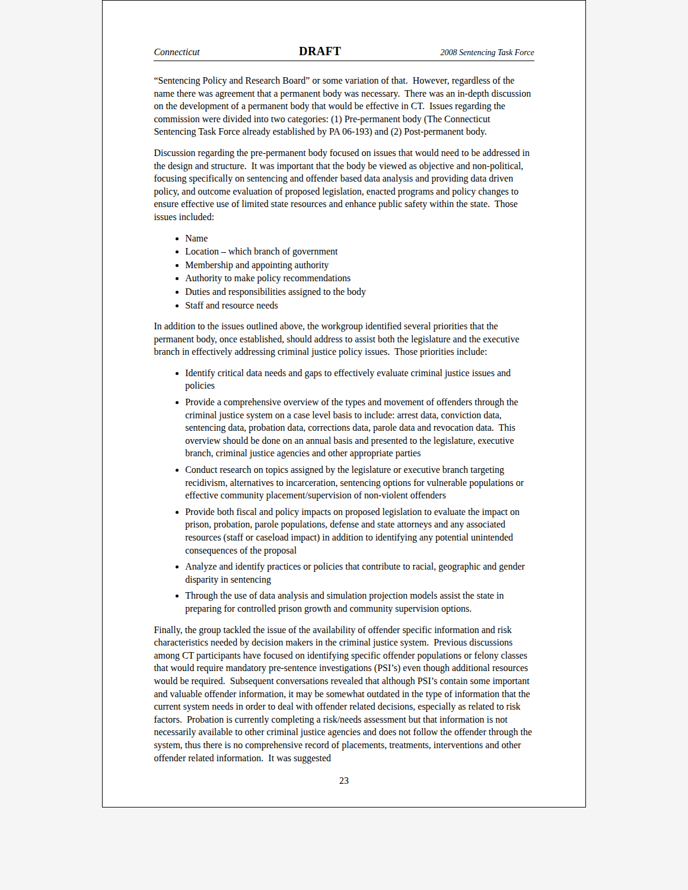Connecticut
DRAFT
2008 Sentencing Task Force
“Sentencing Policy and Research Board” or some variation of that. However, regardless of the name there was agreement that a permanent body was necessary. There was an in-depth discussion on the development of a permanent body that would be effective in CT. Issues regarding the commission were divided into two categories: (1) Pre-permanent body (The Connecticut Sentencing Task Force already established by PA 06-193) and (2) Post-permanent body.
Discussion regarding the pre-permanent body focused on issues that would need to be addressed in the design and structure. It was important that the body be viewed as objective and non-political, focusing specifically on sentencing and offender based data analysis and providing data driven policy, and outcome evaluation of proposed legislation, enacted programs and policy changes to ensure effective use of limited state resources and enhance public safety within the state. Those issues included:
Name
Location – which branch of government
Membership and appointing authority
Authority to make policy recommendations
Duties and responsibilities assigned to the body
Staff and resource needs
In addition to the issues outlined above, the workgroup identified several priorities that the permanent body, once established, should address to assist both the legislature and the executive branch in effectively addressing criminal justice policy issues. Those priorities include:
Identify critical data needs and gaps to effectively evaluate criminal justice issues and policies
Provide a comprehensive overview of the types and movement of offenders through the criminal justice system on a case level basis to include: arrest data, conviction data, sentencing data, probation data, corrections data, parole data and revocation data. This overview should be done on an annual basis and presented to the legislature, executive branch, criminal justice agencies and other appropriate parties
Conduct research on topics assigned by the legislature or executive branch targeting recidivism, alternatives to incarceration, sentencing options for vulnerable populations or effective community placement/supervision of non-violent offenders
Provide both fiscal and policy impacts on proposed legislation to evaluate the impact on prison, probation, parole populations, defense and state attorneys and any associated resources (staff or caseload impact) in addition to identifying any potential unintended consequences of the proposal
Analyze and identify practices or policies that contribute to racial, geographic and gender disparity in sentencing
Through the use of data analysis and simulation projection models assist the state in preparing for controlled prison growth and community supervision options.
Finally, the group tackled the issue of the availability of offender specific information and risk characteristics needed by decision makers in the criminal justice system. Previous discussions among CT participants have focused on identifying specific offender populations or felony classes that would require mandatory pre-sentence investigations (PSI’s) even though additional resources would be required. Subsequent conversations revealed that although PSI’s contain some important and valuable offender information, it may be somewhat outdated in the type of information that the current system needs in order to deal with offender related decisions, especially as related to risk factors. Probation is currently completing a risk/needs assessment but that information is not necessarily available to other criminal justice agencies and does not follow the offender through the system, thus there is no comprehensive record of placements, treatments, interventions and other offender related information. It was suggested
23